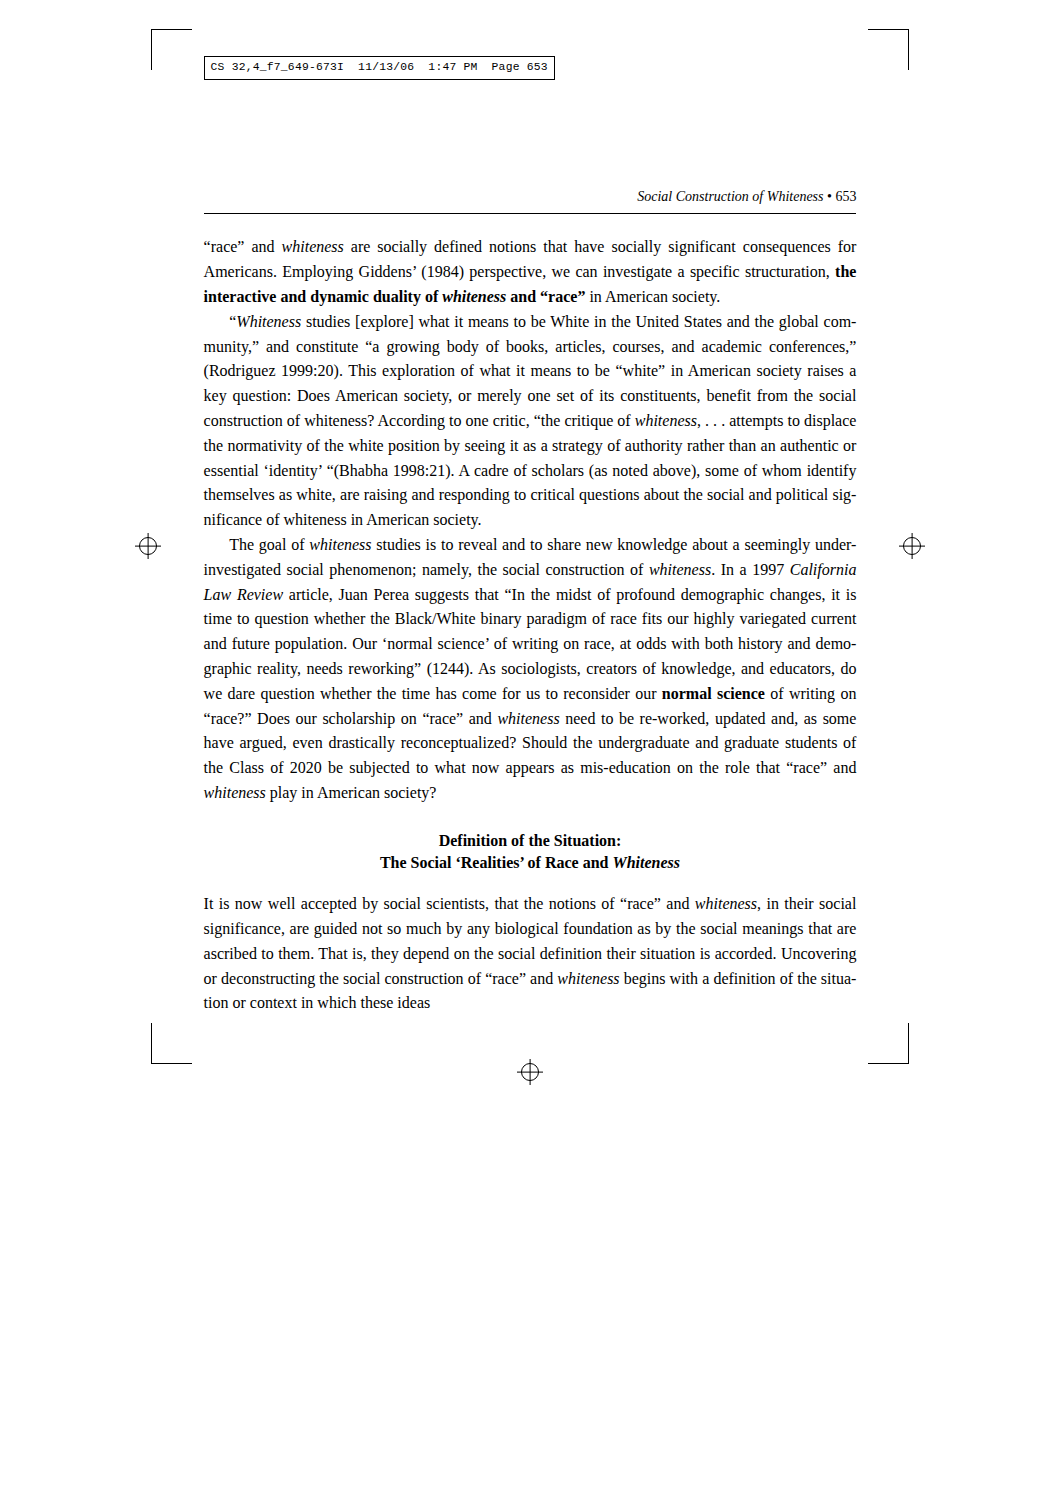CS 32,4_f7_649-673I 11/13/06 1:47 PM Page 653
Social Construction of Whiteness • 653
“race” and whiteness are socially defined notions that have socially significant consequences for Americans. Employing Giddens’ (1984) perspective, we can investigate a specific structuration, the interactive and dynamic duality of whiteness and “race” in American society.
“Whiteness studies [explore] what it means to be White in the United States and the global community,” and constitute “a growing body of books, articles, courses, and academic conferences,” (Rodriguez 1999:20). This exploration of what it means to be “white” in American society raises a key question: Does American society, or merely one set of its constituents, benefit from the social construction of whiteness? According to one critic, “the critique of whiteness, . . . attempts to displace the normativity of the white position by seeing it as a strategy of authority rather than an authentic or essential ‘identity’ “(Bhabha 1998:21). A cadre of scholars (as noted above), some of whom identify themselves as white, are raising and responding to critical questions about the social and political significance of whiteness in American society.
The goal of whiteness studies is to reveal and to share new knowledge about a seemingly under-investigated social phenomenon; namely, the social construction of whiteness. In a 1997 California Law Review article, Juan Perea suggests that “In the midst of profound demographic changes, it is time to question whether the Black/White binary paradigm of race fits our highly variegated current and future population. Our ‘normal science’ of writing on race, at odds with both history and demographic reality, needs reworking” (1244). As sociologists, creators of knowledge, and educators, do we dare question whether the time has come for us to reconsider our normal science of writing on “race?” Does our scholarship on “race” and whiteness need to be re-worked, updated and, as some have argued, even drastically reconceptualized? Should the undergraduate and graduate students of the Class of 2020 be subjected to what now appears as mis-education on the role that “race” and whiteness play in American society?
Definition of the Situation:
The Social ‘Realities’ of Race and Whiteness
It is now well accepted by social scientists, that the notions of “race” and whiteness, in their social significance, are guided not so much by any biological foundation as by the social meanings that are ascribed to them. That is, they depend on the social definition their situation is accorded. Uncovering or deconstructing the social construction of “race” and whiteness begins with a definition of the situation or context in which these ideas